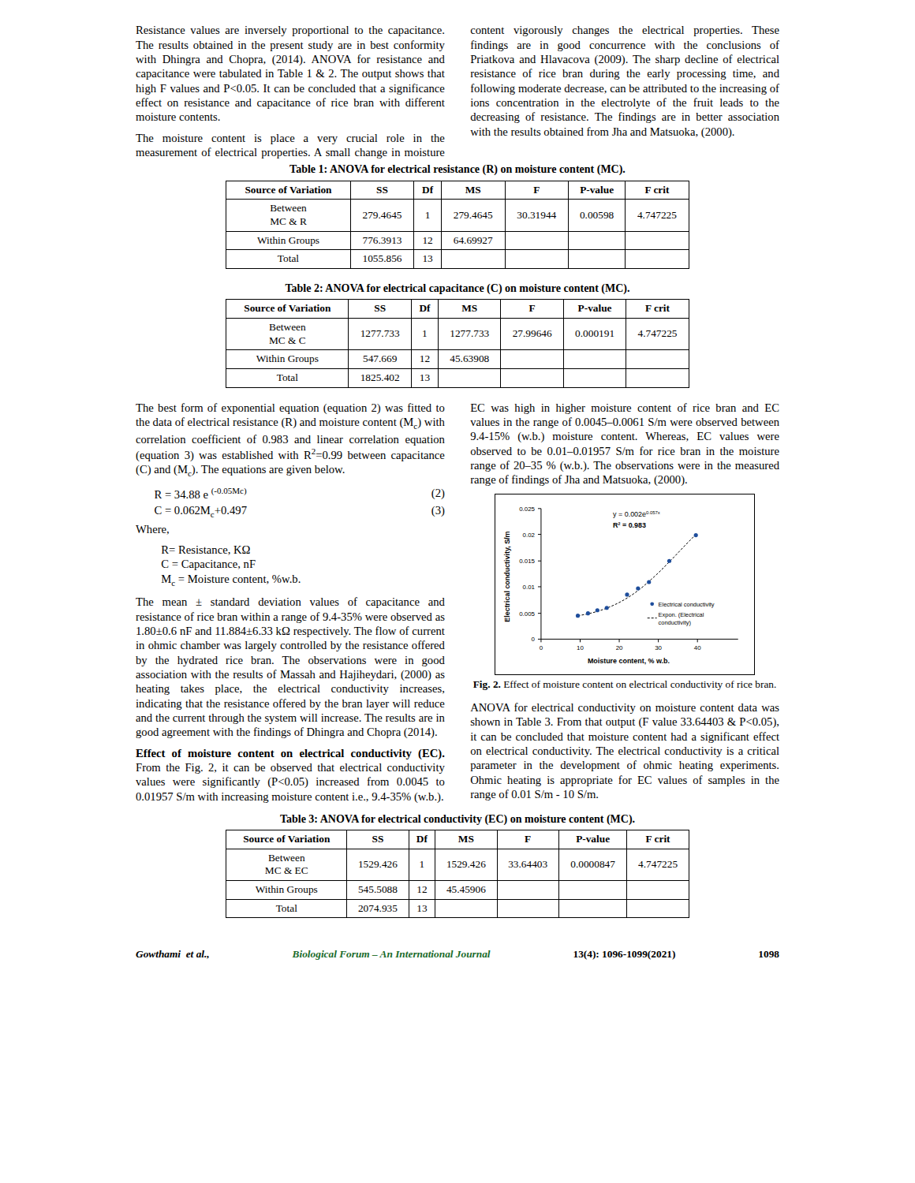Resistance values are inversely proportional to the capacitance. The results obtained in the present study are in best conformity with Dhingra and Chopra, (2014). ANOVA for resistance and capacitance were tabulated in Table 1 & 2. The output shows that high F values and P<0.05. It can be concluded that a significance effect on resistance and capacitance of rice bran with different moisture contents.
The moisture content is place a very crucial role in the measurement of electrical properties. A small change in moisture content vigorously changes the electrical properties. These findings are in good concurrence with the conclusions of Priatkova and Hlavacova (2009). The sharp decline of electrical resistance of rice bran during the early processing time, and following moderate decrease, can be attributed to the increasing of ions concentration in the electrolyte of the fruit leads to the decreasing of resistance. The findings are in better association with the results obtained from Jha and Matsuoka, (2000).
Table 1: ANOVA for electrical resistance (R) on moisture content (MC).
| Source of Variation | SS | Df | MS | F | P-value | F crit |
| --- | --- | --- | --- | --- | --- | --- |
| Between MC & R | 279.4645 | 1 | 279.4645 | 30.31944 | 0.00598 | 4.747225 |
| Within Groups | 776.3913 | 12 | 64.69927 | | | |
| Total | 1055.856 | 13 | | | | |
Table 2: ANOVA for electrical capacitance (C) on moisture content (MC).
| Source of Variation | SS | Df | MS | F | P-value | F crit |
| --- | --- | --- | --- | --- | --- | --- |
| Between MC & C | 1277.733 | 1 | 1277.733 | 27.99646 | 0.000191 | 4.747225 |
| Within Groups | 547.669 | 12 | 45.63908 | | | |
| Total | 1825.402 | 13 | | | | |
The best form of exponential equation (equation 2) was fitted to the data of electrical resistance (R) and moisture content (Mc) with correlation coefficient of 0.983 and linear correlation equation (equation 3) was established with R2=0.99 between capacitance (C) and (Mc). The equations are given below.
R = 34.88 e (-0.05Mc) (2) C = 0.062Mc+0.497 (3)
Where,
R= Resistance, KΩ
C = Capacitance, nF
Mc = Moisture content, %w.b.
The mean ± standard deviation values of capacitance and resistance of rice bran within a range of 9.4-35% were observed as 1.80±0.6 nF and 11.884±6.33 kΩ respectively. The flow of current in ohmic chamber was largely controlled by the resistance offered by the hydrated rice bran. The observations were in good association with the results of Massah and Hajiheydari, (2000) as heating takes place, the electrical conductivity increases, indicating that the resistance offered by the bran layer will reduce and the current through the system will increase. The results are in good agreement with the findings of Dhingra and Chopra (2014).
Effect of moisture content on electrical conductivity (EC). From the Fig. 2, it can be observed that electrical conductivity values were significantly (P<0.05) increased from 0.0045 to 0.01957 S/m with increasing moisture content i.e., 9.4-35% (w.b.).
EC was high in higher moisture content of rice bran and EC values in the range of 0.0045–0.0061 S/m were observed between 9.4-15% (w.b.) moisture content. Whereas, EC values were observed to be 0.01–0.01957 S/m for rice bran in the moisture range of 20–35 % (w.b.). The observations were in the measured range of findings of Jha and Matsuoka, (2000).
0.025 0.02 0.015 0.01 0.005 0 0 10 20 30 40 Electrical conductivity, S/m Moisture content, % w.b. y = 0.002e0.057x R² = 0.983 Electrical conductivity Expon. (Electrical conductivity)
Fig. 2. Effect of moisture content on electrical conductivity of rice bran.
ANOVA for electrical conductivity on moisture content data was shown in Table 3. From that output (F value 33.64403 & P<0.05), it can be concluded that moisture content had a significant effect on electrical conductivity. The electrical conductivity is a critical parameter in the development of ohmic heating experiments. Ohmic heating is appropriate for EC values of samples in the range of 0.01 S/m - 10 S/m.
Table 3: ANOVA for electrical conductivity (EC) on moisture content (MC).
| Source of Variation | SS | Df | MS | F | P-value | F crit |
| --- | --- | --- | --- | --- | --- | --- |
| Between MC & EC | 1529.426 | 1 | 1529.426 | 33.64403 | 0.0000847 | 4.747225 |
| Within Groups | 545.5088 | 12 | 45.45906 | | | |
| Total | 2074.935 | 13 | | | | |
Gowthami et al., Biological Forum – An International Journal 13(4): 1096-1099(2021) 1098